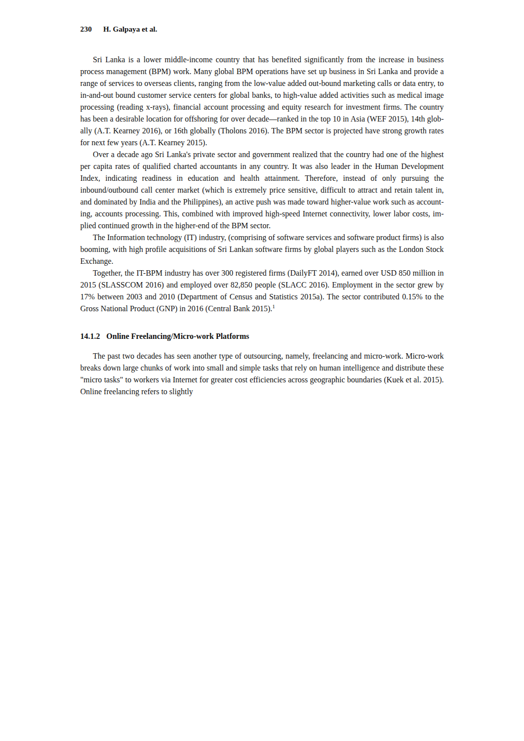230 H. Galpaya et al.
Sri Lanka is a lower middle-income country that has benefited significantly from the increase in business process management (BPM) work. Many global BPM operations have set up business in Sri Lanka and provide a range of services to overseas clients, ranging from the low-value added out-bound marketing calls or data entry, to in-and-out bound customer service centers for global banks, to high-value added activities such as medical image processing (reading x-rays), financial account processing and equity research for investment firms. The country has been a desirable location for offshoring for over decade—ranked in the top 10 in Asia (WEF 2015), 14th globally (A.T. Kearney 2016), or 16th globally (Tholons 2016). The BPM sector is projected have strong growth rates for next few years (A.T. Kearney 2015).
Over a decade ago Sri Lanka's private sector and government realized that the country had one of the highest per capita rates of qualified charted accountants in any country. It was also leader in the Human Development Index, indicating readiness in education and health attainment. Therefore, instead of only pursuing the inbound/outbound call center market (which is extremely price sensitive, difficult to attract and retain talent in, and dominated by India and the Philippines), an active push was made toward higher-value work such as accounting, accounts processing. This, combined with improved high-speed Internet connectivity, lower labor costs, implied continued growth in the higher-end of the BPM sector.
The Information technology (IT) industry, (comprising of software services and software product firms) is also booming, with high profile acquisitions of Sri Lankan software firms by global players such as the London Stock Exchange.
Together, the IT-BPM industry has over 300 registered firms (DailyFT 2014), earned over USD 850 million in 2015 (SLASSCOM 2016) and employed over 82,850 people (SLACC 2016). Employment in the sector grew by 17% between 2003 and 2010 (Department of Census and Statistics 2015a). The sector contributed 0.15% to the Gross National Product (GNP) in 2016 (Central Bank 2015).1
14.1.2 Online Freelancing/Micro-work Platforms
The past two decades has seen another type of outsourcing, namely, freelancing and micro-work. Micro-work breaks down large chunks of work into small and simple tasks that rely on human intelligence and distribute these "micro tasks" to workers via Internet for greater cost efficiencies across geographic boundaries (Kuek et al. 2015). Online freelancing refers to slightly